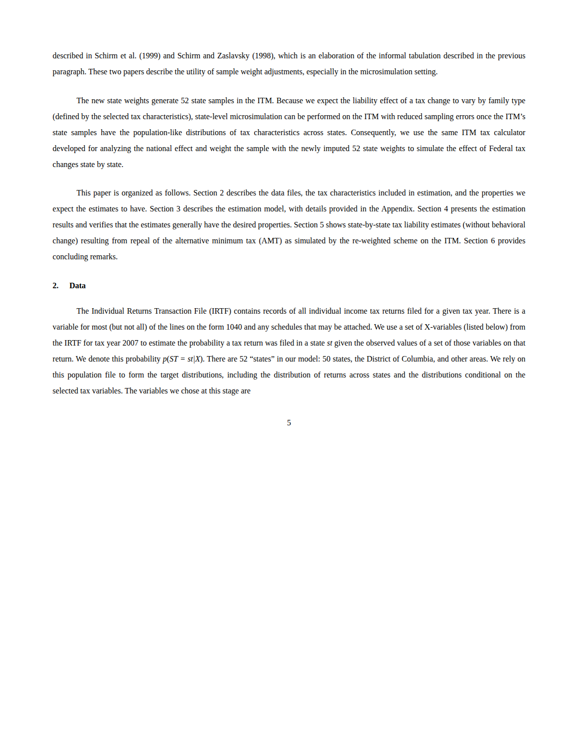described in Schirm et al. (1999) and Schirm and Zaslavsky (1998), which is an elaboration of the informal tabulation described in the previous paragraph. These two papers describe the utility of sample weight adjustments, especially in the microsimulation setting.
The new state weights generate 52 state samples in the ITM. Because we expect the liability effect of a tax change to vary by family type (defined by the selected tax characteristics), state-level microsimulation can be performed on the ITM with reduced sampling errors once the ITM’s state samples have the population-like distributions of tax characteristics across states. Consequently, we use the same ITM tax calculator developed for analyzing the national effect and weight the sample with the newly imputed 52 state weights to simulate the effect of Federal tax changes state by state.
This paper is organized as follows. Section 2 describes the data files, the tax characteristics included in estimation, and the properties we expect the estimates to have. Section 3 describes the estimation model, with details provided in the Appendix. Section 4 presents the estimation results and verifies that the estimates generally have the desired properties. Section 5 shows state-by-state tax liability estimates (without behavioral change) resulting from repeal of the alternative minimum tax (AMT) as simulated by the re-weighted scheme on the ITM. Section 6 provides concluding remarks.
2. Data
The Individual Returns Transaction File (IRTF) contains records of all individual income tax returns filed for a given tax year. There is a variable for most (but not all) of the lines on the form 1040 and any schedules that may be attached. We use a set of X-variables (listed below) from the IRTF for tax year 2007 to estimate the probability a tax return was filed in a state st given the observed values of a set of those variables on that return. We denote this probability p(ST = st|X). There are 52 “states” in our model: 50 states, the District of Columbia, and other areas. We rely on this population file to form the target distributions, including the distribution of returns across states and the distributions conditional on the selected tax variables. The variables we chose at this stage are
5